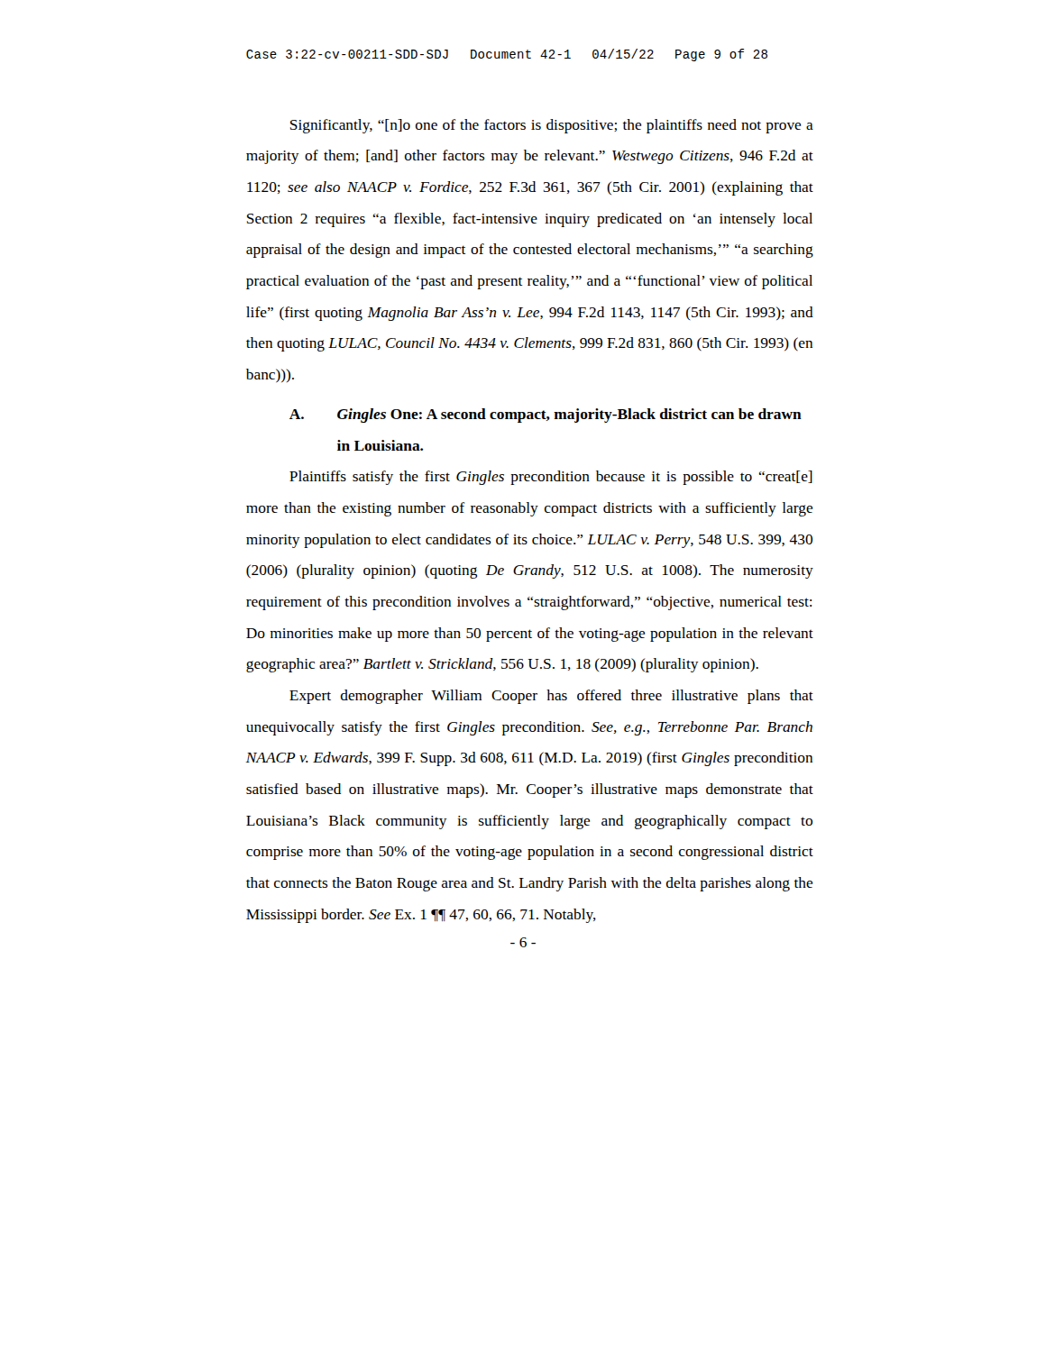Case 3:22-cv-00211-SDD-SDJ Document 42-1 04/15/22 Page 9 of 28
Significantly, “[n]o one of the factors is dispositive; the plaintiffs need not prove a majority of them; [and] other factors may be relevant.” Westwego Citizens, 946 F.2d at 1120; see also NAACP v. Fordice, 252 F.3d 361, 367 (5th Cir. 2001) (explaining that Section 2 requires “a flexible, fact-intensive inquiry predicated on ‘an intensely local appraisal of the design and impact of the contested electoral mechanisms,’” “a searching practical evaluation of the ‘past and present reality,’” and a “‘functional’ view of political life” (first quoting Magnolia Bar Ass’n v. Lee, 994 F.2d 1143, 1147 (5th Cir. 1993); and then quoting LULAC, Council No. 4434 v. Clements, 999 F.2d 831, 860 (5th Cir. 1993) (en banc))).
A. Gingles One: A second compact, majority-Black district can be drawn in Louisiana.
Plaintiffs satisfy the first Gingles precondition because it is possible to “creat[e] more than the existing number of reasonably compact districts with a sufficiently large minority population to elect candidates of its choice.” LULAC v. Perry, 548 U.S. 399, 430 (2006) (plurality opinion) (quoting De Grandy, 512 U.S. at 1008). The numerosity requirement of this precondition involves a “straightforward,” “objective, numerical test: Do minorities make up more than 50 percent of the voting-age population in the relevant geographic area?” Bartlett v. Strickland, 556 U.S. 1, 18 (2009) (plurality opinion).
Expert demographer William Cooper has offered three illustrative plans that unequivocally satisfy the first Gingles precondition. See, e.g., Terrebonne Par. Branch NAACP v. Edwards, 399 F. Supp. 3d 608, 611 (M.D. La. 2019) (first Gingles precondition satisfied based on illustrative maps). Mr. Cooper’s illustrative maps demonstrate that Louisiana’s Black community is sufficiently large and geographically compact to comprise more than 50% of the voting-age population in a second congressional district that connects the Baton Rouge area and St. Landry Parish with the delta parishes along the Mississippi border. See Ex. 1 ¶¶ 47, 60, 66, 71. Notably,
- 6 -